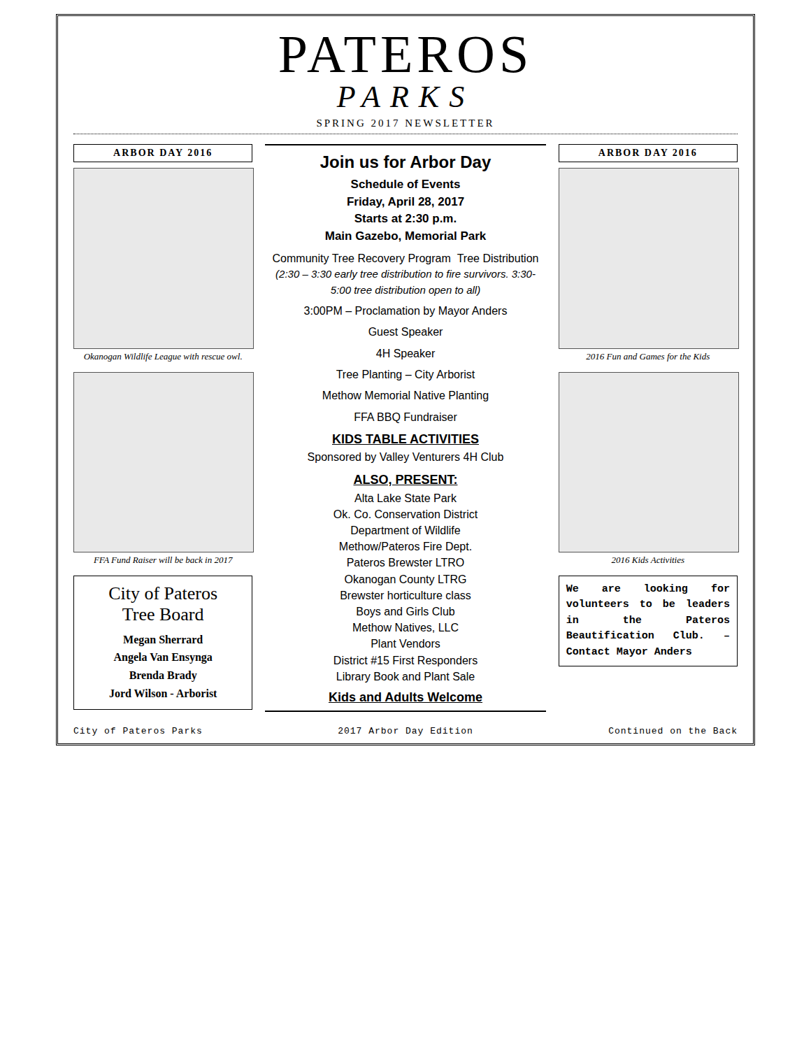PATEROS
PARKS
Spring 2017 Newsletter
ARBOR DAY 2016
Okanogan Wildlife League with rescue owl.
FFA Fund Raiser will be back in 2017
City of Pateros
Tree Board
Megan Sherrard
Angela Van Ensynga
Brenda Brady
Jord Wilson - Arborist
Join us for Arbor Day
Schedule of Events
Friday, April 28, 2017
Starts at 2:30 p.m.
Main Gazebo, Memorial Park
Community Tree Recovery Program Tree Distribution (2:30 – 3:30 early tree distribution to fire survivors. 3:30-5:00 tree distribution open to all)
3:00PM – Proclamation by Mayor Anders
Guest Speaker
4H Speaker
Tree Planting – City Arborist
Methow Memorial Native Planting
FFA BBQ Fundraiser
KIDS TABLE ACTIVITIES
Sponsored by Valley Venturers 4H Club
ALSO, PRESENT:
Alta Lake State Park
Ok. Co. Conservation District
Department of Wildlife
Methow/Pateros Fire Dept.
Pateros Brewster LTRO
Okanogan County LTRG
Brewster horticulture class
Boys and Girls Club
Methow Natives, LLC
Plant Vendors
District #15 First Responders
Library Book and Plant Sale
Kids and Adults Welcome
ARBOR DAY 2016
2016 Fun and Games for the Kids
2016 Kids Activities
We are looking for volunteers to be leaders in the Pateros Beautification Club. – Contact Mayor Anders
City of Pateros Parks 2017 Arbor Day Edition Continued on the Back